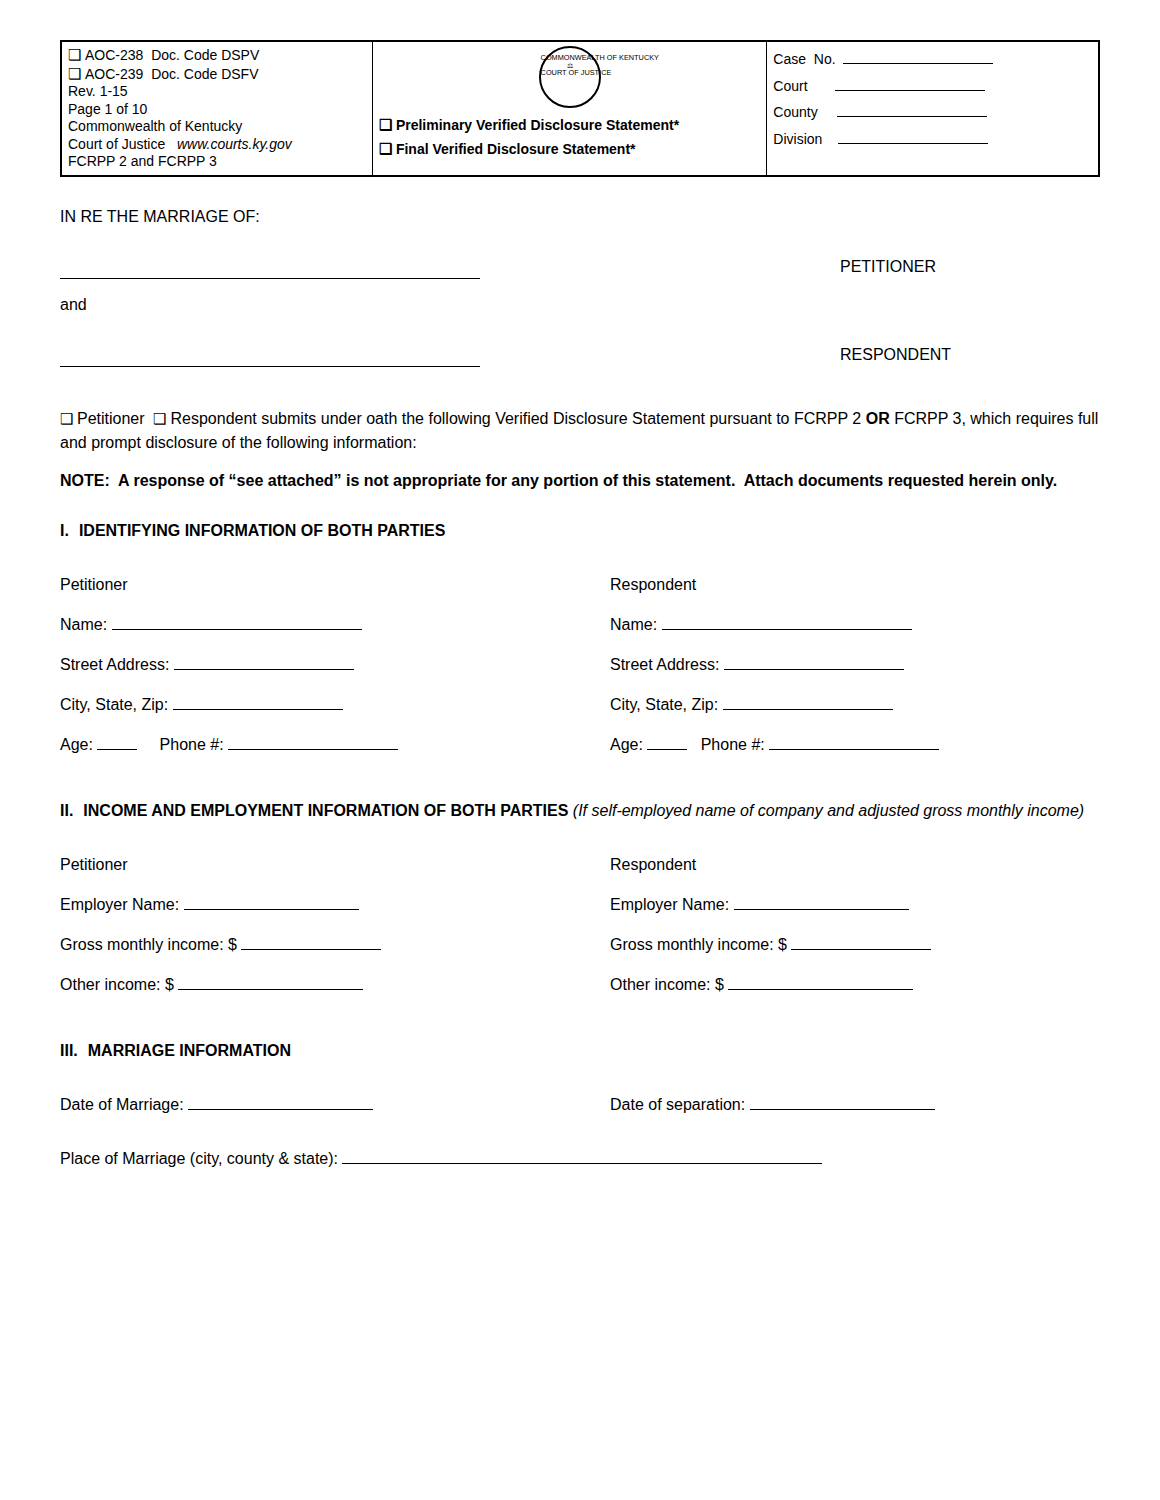| AOC-238 Doc. Code DSPV AOC-239 Doc. Code DSFV Rev. 1-15 Page 1 of 10 Commonwealth of Kentucky Court of Justice www.courts.ky.gov FCRPP 2 and FCRPP 3 | COMMONWEALTH OF KENTUCKY ⚖ COURT OF JUSTICE Preliminary Verified Disclosure Statement* Final Verified Disclosure Statement* | Case No. Court County Division |
IN RE THE MARRIAGE OF:
PETITIONER
and
RESPONDENT
Petitioner Respondent submits under oath the following Verified Disclosure Statement pursuant to FCRPP 2 OR FCRPP 3, which requires full and prompt disclosure of the following information:
NOTE: A response of “see attached” is not appropriate for any portion of this statement. Attach documents requested herein only.
I. IDENTIFYING INFORMATION OF BOTH PARTIES
Petitioner
Name:
Street Address:
City, State, Zip:
Age: Phone #:
Respondent
Name:
Street Address:
City, State, Zip:
Age: Phone #:
II. INCOME AND EMPLOYMENT INFORMATION OF BOTH PARTIES (If self-employed name of company and adjusted gross monthly income)
Petitioner
Employer Name:
Gross monthly income: $
Other income: $
Respondent
Employer Name:
Gross monthly income: $
Other income: $
III. MARRIAGE INFORMATION
Date of Marriage:
Date of separation:
Place of Marriage (city, county & state):